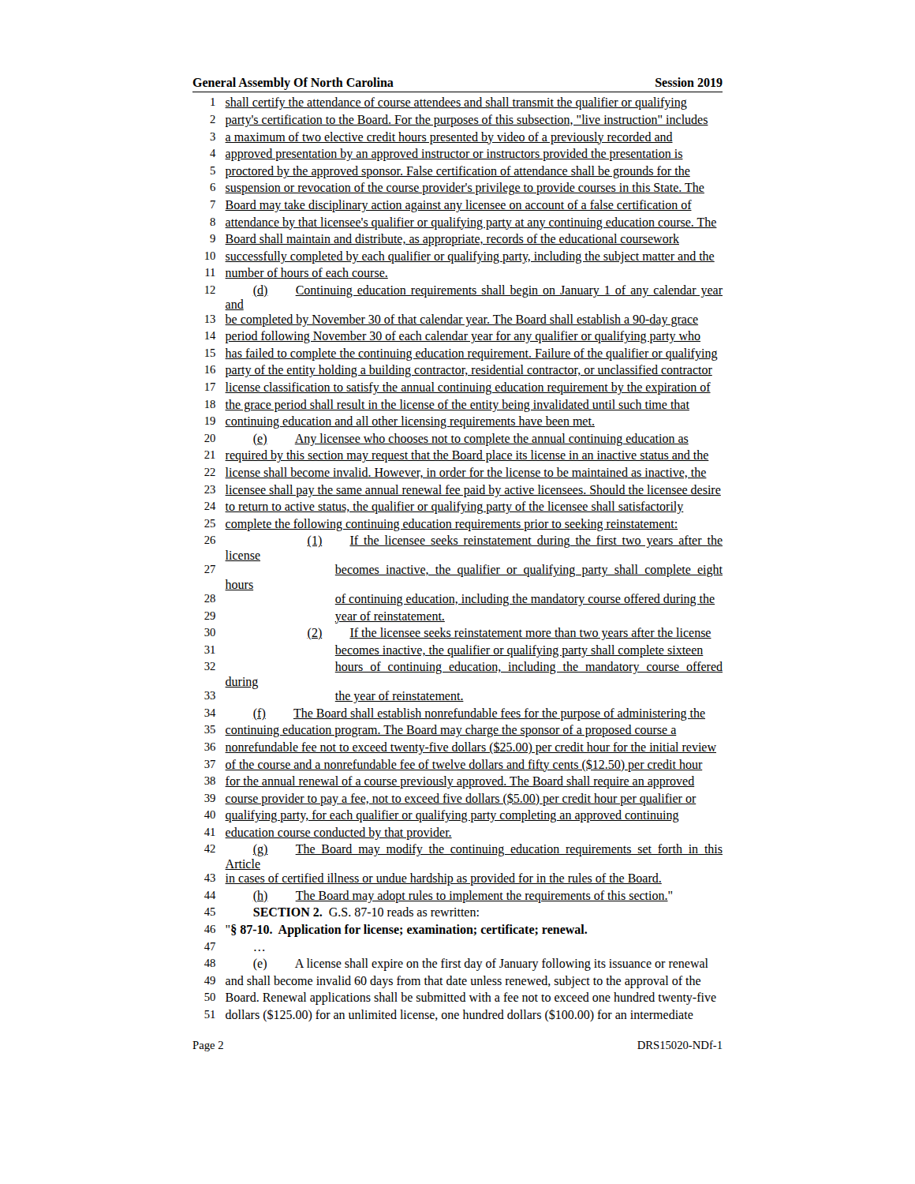General Assembly Of North Carolina
Session 2019
shall certify the attendance of course attendees and shall transmit the qualifier or qualifying
party's certification to the Board. For the purposes of this subsection, "live instruction" includes
a maximum of two elective credit hours presented by video of a previously recorded and
approved presentation by an approved instructor or instructors provided the presentation is
proctored by the approved sponsor. False certification of attendance shall be grounds for the
suspension or revocation of the course provider's privilege to provide courses in this State. The
Board may take disciplinary action against any licensee on account of a false certification of
attendance by that licensee's qualifier or qualifying party at any continuing education course. The
Board shall maintain and distribute, as appropriate, records of the educational coursework
successfully completed by each qualifier or qualifying party, including the subject matter and the
number of hours of each course.
(d) Continuing education requirements shall begin on January 1 of any calendar year and
be completed by November 30 of that calendar year. The Board shall establish a 90-day grace
period following November 30 of each calendar year for any qualifier or qualifying party who
has failed to complete the continuing education requirement. Failure of the qualifier or qualifying
party of the entity holding a building contractor, residential contractor, or unclassified contractor
license classification to satisfy the annual continuing education requirement by the expiration of
the grace period shall result in the license of the entity being invalidated until such time that
continuing education and all other licensing requirements have been met.
(e) Any licensee who chooses not to complete the annual continuing education as
required by this section may request that the Board place its license in an inactive status and the
license shall become invalid. However, in order for the license to be maintained as inactive, the
licensee shall pay the same annual renewal fee paid by active licensees. Should the licensee desire
to return to active status, the qualifier or qualifying party of the licensee shall satisfactorily
complete the following continuing education requirements prior to seeking reinstatement:
(1) If the licensee seeks reinstatement during the first two years after the license
becomes inactive, the qualifier or qualifying party shall complete eight hours
of continuing education, including the mandatory course offered during the
year of reinstatement.
(2) If the licensee seeks reinstatement more than two years after the license
becomes inactive, the qualifier or qualifying party shall complete sixteen
hours of continuing education, including the mandatory course offered during
the year of reinstatement.
(f) The Board shall establish nonrefundable fees for the purpose of administering the
continuing education program. The Board may charge the sponsor of a proposed course a
nonrefundable fee not to exceed twenty-five dollars ($25.00) per credit hour for the initial review
of the course and a nonrefundable fee of twelve dollars and fifty cents ($12.50) per credit hour
for the annual renewal of a course previously approved. The Board shall require an approved
course provider to pay a fee, not to exceed five dollars ($5.00) per credit hour per qualifier or
qualifying party, for each qualifier or qualifying party completing an approved continuing
education course conducted by that provider.
(g) The Board may modify the continuing education requirements set forth in this Article
in cases of certified illness or undue hardship as provided for in the rules of the Board.
(h) The Board may adopt rules to implement the requirements of this section."
SECTION 2. G.S. 87-10 reads as rewritten:
"§ 87-10. Application for license; examination; certificate; renewal.
…
(e) A license shall expire on the first day of January following its issuance or renewal
and shall become invalid 60 days from that date unless renewed, subject to the approval of the
Board. Renewal applications shall be submitted with a fee not to exceed one hundred twenty-five
dollars ($125.00) for an unlimited license, one hundred dollars ($100.00) for an intermediate
Page 2
DRS15020-NDf-1